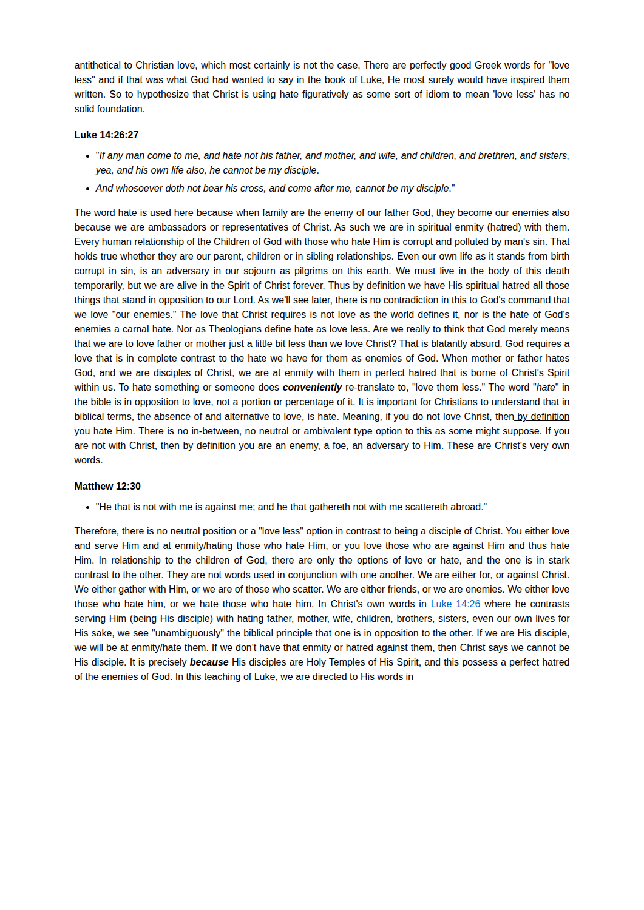antithetical to Christian love, which most certainly is not the case. There are perfectly good Greek words for "love less" and if that was what God had wanted to say in the book of Luke, He most surely would have inspired them written. So to hypothesize that Christ is using hate figuratively as some sort of idiom to mean 'love less' has no solid foundation.
Luke 14:26:27
"If any man come to me, and hate not his father, and mother, and wife, and children, and brethren, and sisters, yea, and his own life also, he cannot be my disciple.
And whosoever doth not bear his cross, and come after me, cannot be my disciple."
The word hate is used here because when family are the enemy of our father God, they become our enemies also because we are ambassadors or representatives of Christ. As such we are in spiritual enmity (hatred) with them. Every human relationship of the Children of God with those who hate Him is corrupt and polluted by man's sin. That holds true whether they are our parent, children or in sibling relationships. Even our own life as it stands from birth corrupt in sin, is an adversary in our sojourn as pilgrims on this earth. We must live in the body of this death temporarily, but we are alive in the Spirit of Christ forever. Thus by definition we have His spiritual hatred all those things that stand in opposition to our Lord. As we'll see later, there is no contradiction in this to God's command that we love "our enemies." The love that Christ requires is not love as the world defines it, nor is the hate of God's enemies a carnal hate. Nor as Theologians define hate as love less. Are we really to think that God merely means that we are to love father or mother just a little bit less than we love Christ? That is blatantly absurd. God requires a love that is in complete contrast to the hate we have for them as enemies of God. When mother or father hates God, and we are disciples of Christ, we are at enmity with them in perfect hatred that is borne of Christ's Spirit within us. To hate something or someone does conveniently re-translate to, "love them less." The word "hate" in the bible is in opposition to love, not a portion or percentage of it. It is important for Christians to understand that in biblical terms, the absence of and alternative to love, is hate. Meaning, if you do not love Christ, then by definition you hate Him. There is no in-between, no neutral or ambivalent type option to this as some might suppose. If you are not with Christ, then by definition you are an enemy, a foe, an adversary to Him. These are Christ's very own words.
Matthew 12:30
"He that is not with me is against me; and he that gathereth not with me scattereth abroad."
Therefore, there is no neutral position or a "love less" option in contrast to being a disciple of Christ. You either love and serve Him and at enmity/hating those who hate Him, or you love those who are against Him and thus hate Him. In relationship to the children of God, there are only the options of love or hate, and the one is in stark contrast to the other. They are not words used in conjunction with one another. We are either for, or against Christ. We either gather with Him, or we are of those who scatter. We are either friends, or we are enemies. We either love those who hate him, or we hate those who hate him. In Christ's own words in Luke 14:26 where he contrasts serving Him (being His disciple) with hating father, mother, wife, children, brothers, sisters, even our own lives for His sake, we see "unambiguously" the biblical principle that one is in opposition to the other. If we are His disciple, we will be at enmity/hate them. If we don't have that enmity or hatred against them, then Christ says we cannot be His disciple. It is precisely because His disciples are Holy Temples of His Spirit, and this possess a perfect hatred of the enemies of God. In this teaching of Luke, we are directed to His words in